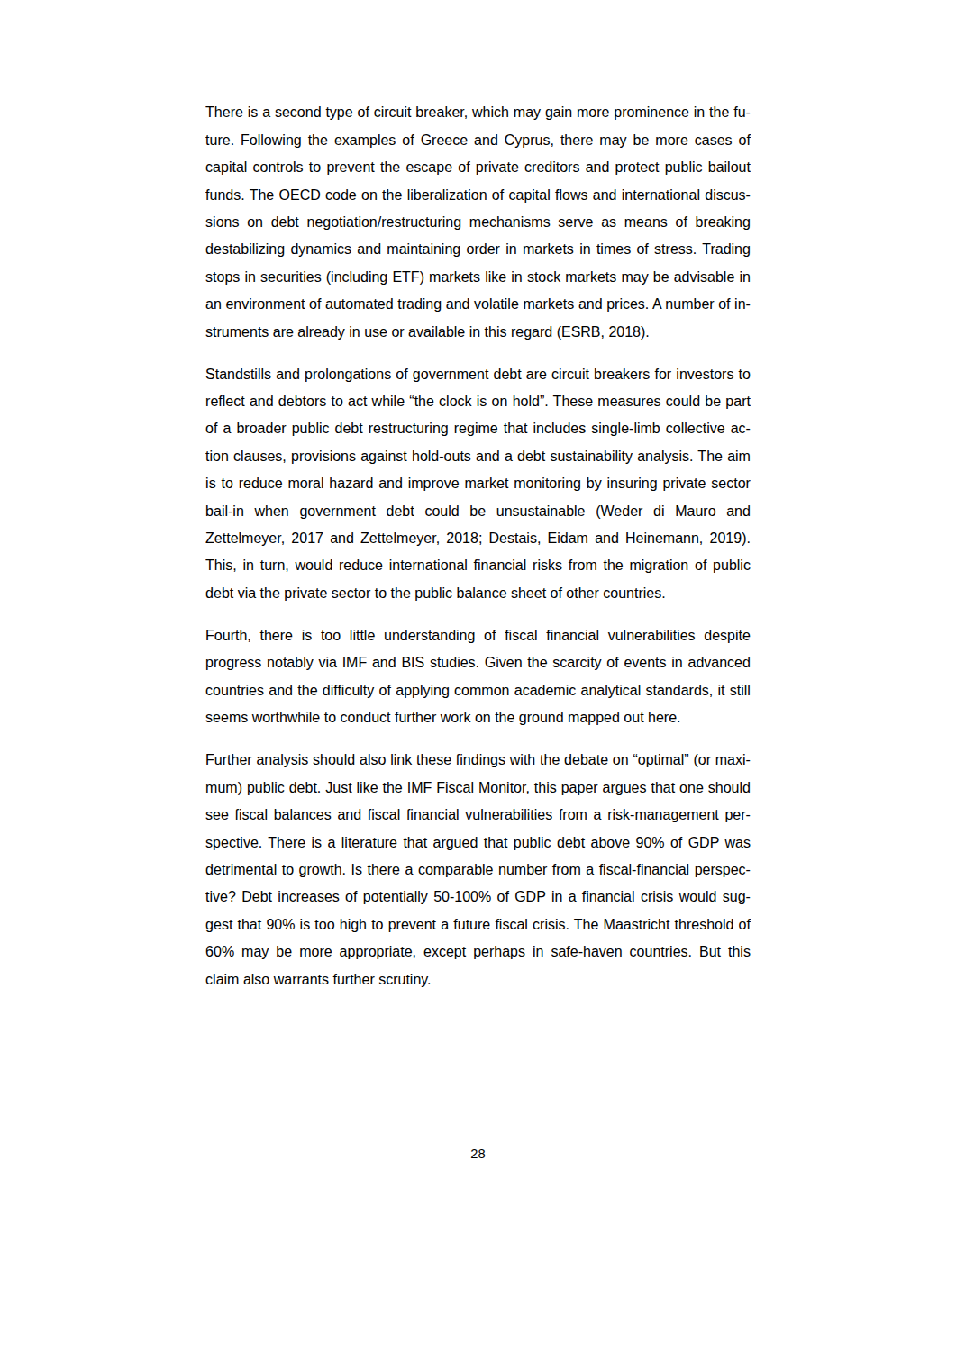There is a second type of circuit breaker, which may gain more prominence in the future. Following the examples of Greece and Cyprus, there may be more cases of capital controls to prevent the escape of private creditors and protect public bailout funds. The OECD code on the liberalization of capital flows and international discussions on debt negotiation/restructuring mechanisms serve as means of breaking destabilizing dynamics and maintaining order in markets in times of stress. Trading stops in securities (including ETF) markets like in stock markets may be advisable in an environment of automated trading and volatile markets and prices. A number of instruments are already in use or available in this regard (ESRB, 2018).
Standstills and prolongations of government debt are circuit breakers for investors to reflect and debtors to act while “the clock is on hold”. These measures could be part of a broader public debt restructuring regime that includes single-limb collective action clauses, provisions against hold-outs and a debt sustainability analysis. The aim is to reduce moral hazard and improve market monitoring by insuring private sector bail-in when government debt could be unsustainable (Weder di Mauro and Zettelmeyer, 2017 and Zettelmeyer, 2018; Destais, Eidam and Heinemann, 2019). This, in turn, would reduce international financial risks from the migration of public debt via the private sector to the public balance sheet of other countries.
Fourth, there is too little understanding of fiscal financial vulnerabilities despite progress notably via IMF and BIS studies. Given the scarcity of events in advanced countries and the difficulty of applying common academic analytical standards, it still seems worthwhile to conduct further work on the ground mapped out here.
Further analysis should also link these findings with the debate on “optimal” (or maximum) public debt. Just like the IMF Fiscal Monitor, this paper argues that one should see fiscal balances and fiscal financial vulnerabilities from a risk-management perspective. There is a literature that argued that public debt above 90% of GDP was detrimental to growth. Is there a comparable number from a fiscal-financial perspective? Debt increases of potentially 50-100% of GDP in a financial crisis would suggest that 90% is too high to prevent a future fiscal crisis. The Maastricht threshold of 60% may be more appropriate, except perhaps in safe-haven countries. But this claim also warrants further scrutiny.
28